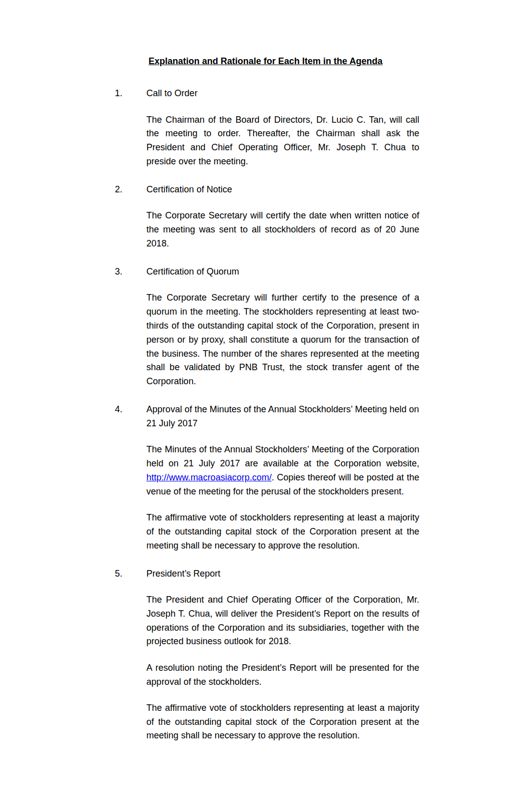Explanation and Rationale for Each Item in the Agenda
Call to Order
The Chairman of the Board of Directors, Dr. Lucio C. Tan, will call the meeting to order. Thereafter, the Chairman shall ask the President and Chief Operating Officer, Mr. Joseph T. Chua to preside over the meeting.
Certification of Notice
The Corporate Secretary will certify the date when written notice of the meeting was sent to all stockholders of record as of 20 June 2018.
Certification of Quorum
The Corporate Secretary will further certify to the presence of a quorum in the meeting. The stockholders representing at least two-thirds of the outstanding capital stock of the Corporation, present in person or by proxy, shall constitute a quorum for the transaction of the business. The number of the shares represented at the meeting shall be validated by PNB Trust, the stock transfer agent of the Corporation.
Approval of the Minutes of the Annual Stockholders’ Meeting held on 21 July 2017
The Minutes of the Annual Stockholders’ Meeting of the Corporation held on 21 July 2017 are available at the Corporation website, http://www.macroasiacorp.com/. Copies thereof will be posted at the venue of the meeting for the perusal of the stockholders present.
The affirmative vote of stockholders representing at least a majority of the outstanding capital stock of the Corporation present at the meeting shall be necessary to approve the resolution.
President’s Report
The President and Chief Operating Officer of the Corporation, Mr. Joseph T. Chua, will deliver the President’s Report on the results of operations of the Corporation and its subsidiaries, together with the projected business outlook for 2018.
A resolution noting the President’s Report will be presented for the approval of the stockholders.
The affirmative vote of stockholders representing at least a majority of the outstanding capital stock of the Corporation present at the meeting shall be necessary to approve the resolution.